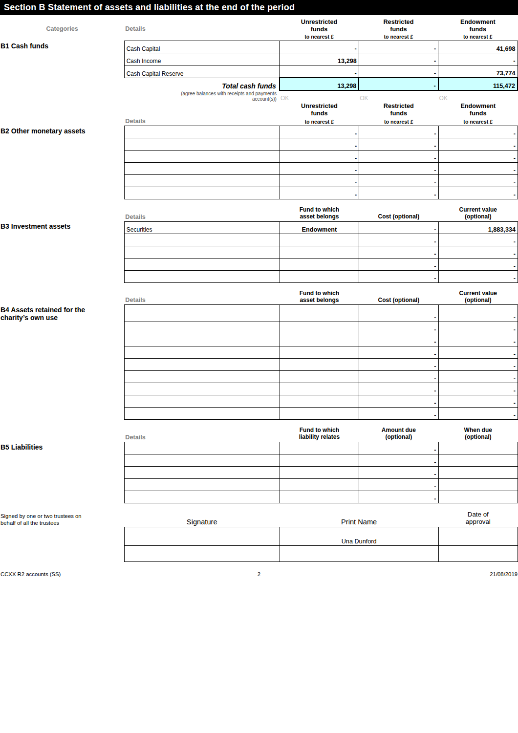Section B Statement of assets and liabilities at the end of the period
| Categories | Details | Unrestricted funds | Restricted funds | Endowment funds |
| | | to nearest £ | to nearest £ | to nearest £ |
| B1 Cash funds | Cash Capital | - | - | 41,698 |
| | Cash Income | 13,298 | - | - |
| | Cash Capital Reserve | - | - | 73,774 |
| | Total cash funds | 13,298 | - | 115,472 |
| | (agree balances with receipts and payments account(s)) | OK | OK | OK |
| | | Unrestricted funds | Restricted funds | Endowment funds |
| | Details | to nearest £ | to nearest £ | to nearest £ |
| B2 Other monetary assets | | - | - | - |
| | | - | - | - |
| | | - | - | - |
| | | - | - | - |
| | | - | - | - |
| | | - | - | - |
| | Details | Fund to which asset belongs | Cost (optional) | Current value (optional) |
| B3 Investment assets | Securities | Endowment | - | 1,883,334 |
| | | | - | - |
| | | | - | - |
| | | | - | - |
| | | | - | - |
| | Details | Fund to which asset belongs | Cost (optional) | Current value (optional) |
| B4 Assets retained for the charity’s own use | | | - | - |
| | | | - | - |
| | | | - | - |
| | | | - | - |
| | | | - | - |
| | | | - | - |
| | | | - | - |
| | | | - | - |
| | | | - | - |
| | Details | Fund to which liability relates | Amount due (optional) | When due (optional) |
| B5 Liabilities | | | - | |
| | | | - | |
| | | | - | |
| | | | - | |
| | | | - | |
| Signed by one or two trustees on behalf of all the trustees | Signature | Print Name | Date of approval |
| | Una Dunford | |
| CCXX R2 accounts (SS) | 2 | 21/08/2019 |